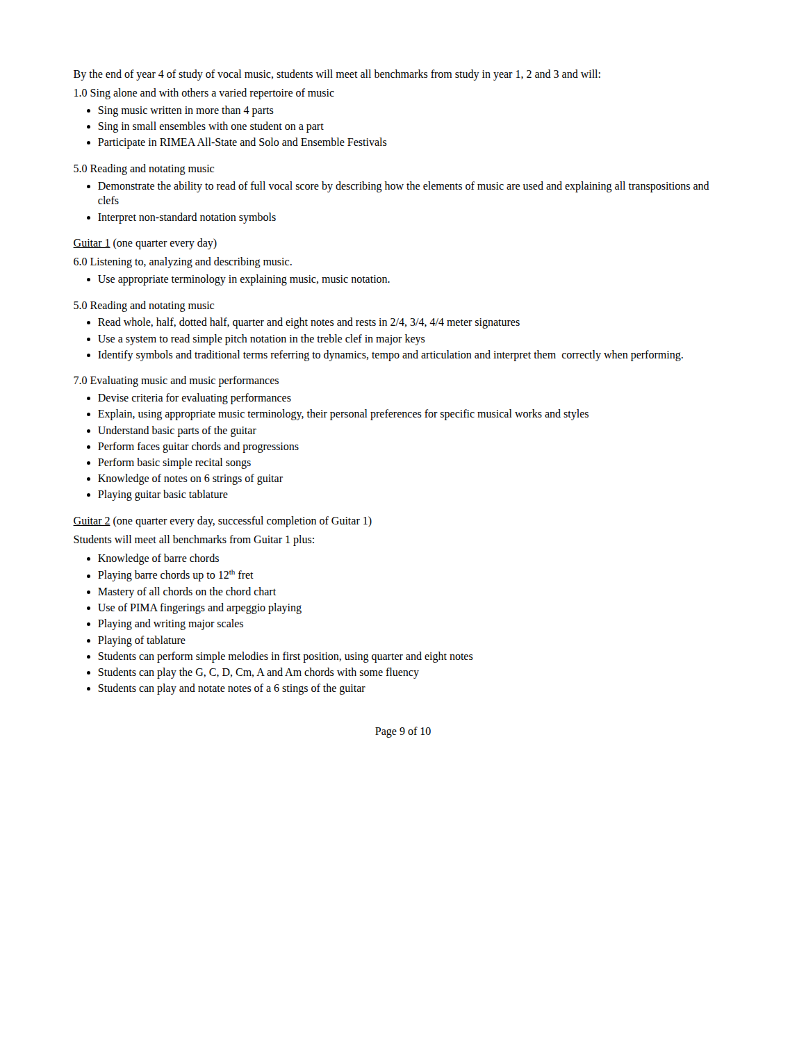By the end of year 4 of study of vocal music, students will meet all benchmarks from study in year 1, 2 and 3 and will:
1.0 Sing alone and with others a varied repertoire of music
Sing music written in more than 4 parts
Sing in small ensembles with one student on a part
Participate in RIMEA All-State and Solo and Ensemble Festivals
5.0 Reading and notating music
Demonstrate the ability to read of full vocal score by describing how the elements of music are used and explaining all transpositions and clefs
Interpret non-standard notation symbols
Guitar 1 (one quarter every day)
6.0 Listening to, analyzing and describing music.
Use appropriate terminology in explaining music, music notation.
5.0 Reading and notating music
Read whole, half, dotted half, quarter and eight notes and rests in 2/4, 3/4, 4/4 meter signatures
Use a system to read simple pitch notation in the treble clef in major keys
Identify symbols and traditional terms referring to dynamics, tempo and articulation and interpret them correctly when performing.
7.0 Evaluating music and music performances
Devise criteria for evaluating performances
Explain, using appropriate music terminology, their personal preferences for specific musical works and styles
Understand basic parts of the guitar
Perform faces guitar chords and progressions
Perform basic simple recital songs
Knowledge of notes on 6 strings of guitar
Playing guitar basic tablature
Guitar 2 (one quarter every day, successful completion of Guitar 1)
Students will meet all benchmarks from Guitar 1 plus:
Knowledge of barre chords
Playing barre chords up to 12th fret
Mastery of all chords on the chord chart
Use of PIMA fingerings and arpeggio playing
Playing and writing major scales
Playing of tablature
Students can perform simple melodies in first position, using quarter and eight notes
Students can play the G, C, D, Cm, A and Am chords with some fluency
Students can play and notate notes of a 6 stings of the guitar
Page 9 of 10